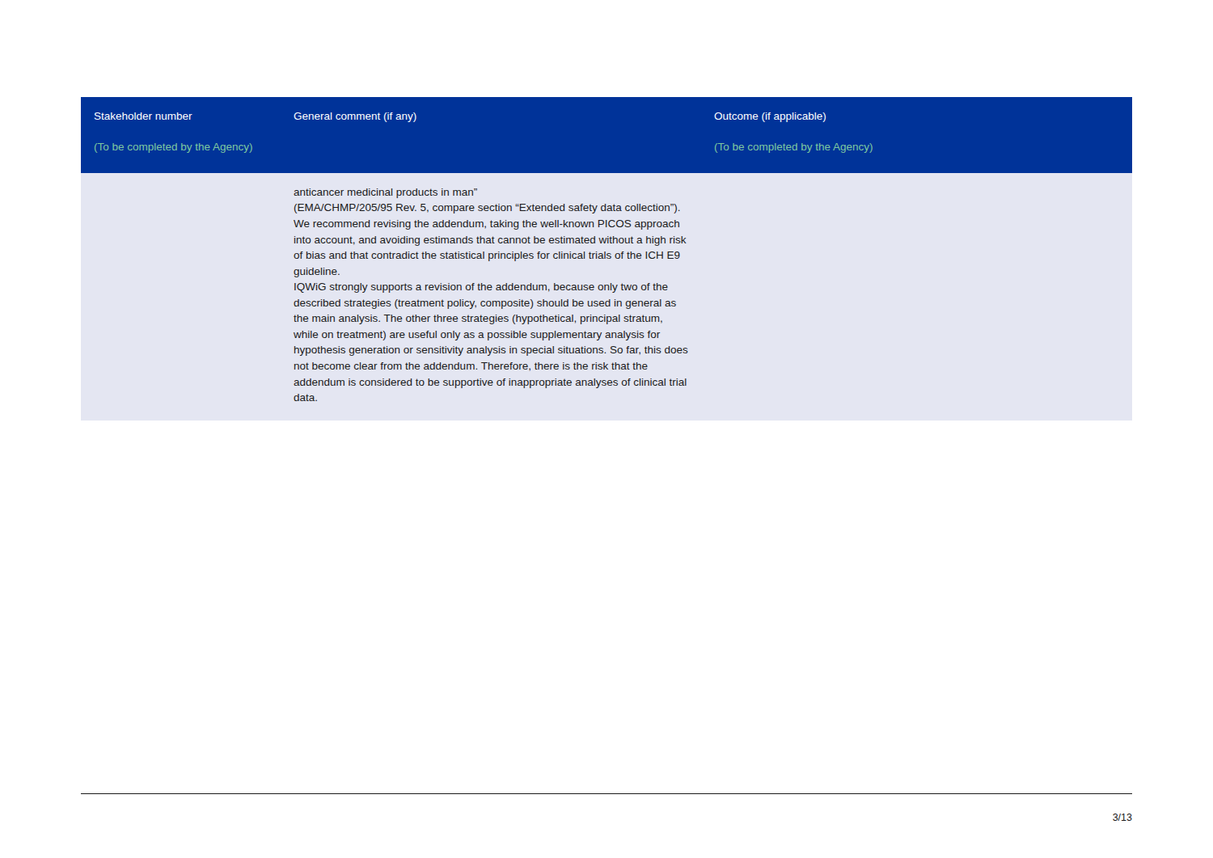| Stakeholder number (To be completed by the Agency) | General comment (if any) | Outcome (if applicable) (To be completed by the Agency) |
| --- | --- | --- |
| | anticancer medicinal products in man” (EMA/CHMP/205/95 Rev. 5, compare section “Extended safety data collection”). We recommend revising the addendum, taking the well-known PICOS approach into account, and avoiding estimands that cannot be estimated without a high risk of bias and that contradict the statistical principles for clinical trials of the ICH E9 guideline. IQWiG strongly supports a revision of the addendum, because only two of the described strategies (treatment policy, composite) should be used in general as the main analysis. The other three strategies (hypothetical, principal stratum, while on treatment) are useful only as a possible supplementary analysis for hypothesis generation or sensitivity analysis in special situations. So far, this does not become clear from the addendum. Therefore, there is the risk that the addendum is considered to be supportive of inappropriate analyses of clinical trial data. | |
3/13